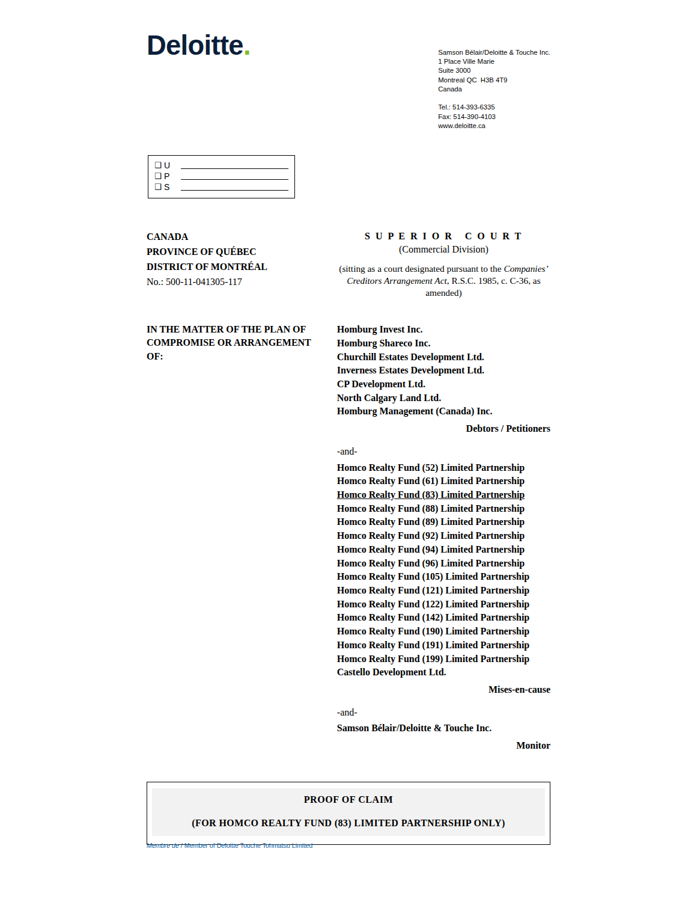Deloitte.
Samson Bélair/Deloitte & Touche Inc.
1 Place Ville Marie
Suite 3000
Montreal QC H3B 4T9
Canada
Tel.: 514-393-6335
Fax: 514-390-4103
www.deloitte.ca
❑U
❑P
❑S
CANADA
PROVINCE OF QUÉBEC
DISTRICT OF MONTRÉAL
No.: 500-11-041305-117
S U P E R I O R C O U R T
(Commercial Division)
(sitting as a court designated pursuant to the Companies’ Creditors Arrangement Act, R.S.C. 1985, c. C-36, as amended)
IN THE MATTER OF THE PLAN OF COMPROMISE OR ARRANGEMENT OF:
Homburg Invest Inc.
Homburg Shareco Inc.
Churchill Estates Development Ltd.
Inverness Estates Development Ltd.
CP Development Ltd.
North Calgary Land Ltd.
Homburg Management (Canada) Inc.
Debtors / Petitioners
-and-
Homco Realty Fund (52) Limited Partnership
Homco Realty Fund (61) Limited Partnership
Homco Realty Fund (83) Limited Partnership
Homco Realty Fund (88) Limited Partnership
Homco Realty Fund (89) Limited Partnership
Homco Realty Fund (92) Limited Partnership
Homco Realty Fund (94) Limited Partnership
Homco Realty Fund (96) Limited Partnership
Homco Realty Fund (105) Limited Partnership
Homco Realty Fund (121) Limited Partnership
Homco Realty Fund (122) Limited Partnership
Homco Realty Fund (142) Limited Partnership
Homco Realty Fund (190) Limited Partnership
Homco Realty Fund (191) Limited Partnership
Homco Realty Fund (199) Limited Partnership
Castello Development Ltd.
Mises-en-cause
-and-
Samson Bélair/Deloitte & Touche Inc.
Monitor
PROOF OF CLAIM
(FOR HOMCO REALTY FUND (83) LIMITED PARTNERSHIP ONLY)
Membre de / Member of Deloitte Touche Tohmatsu Limited